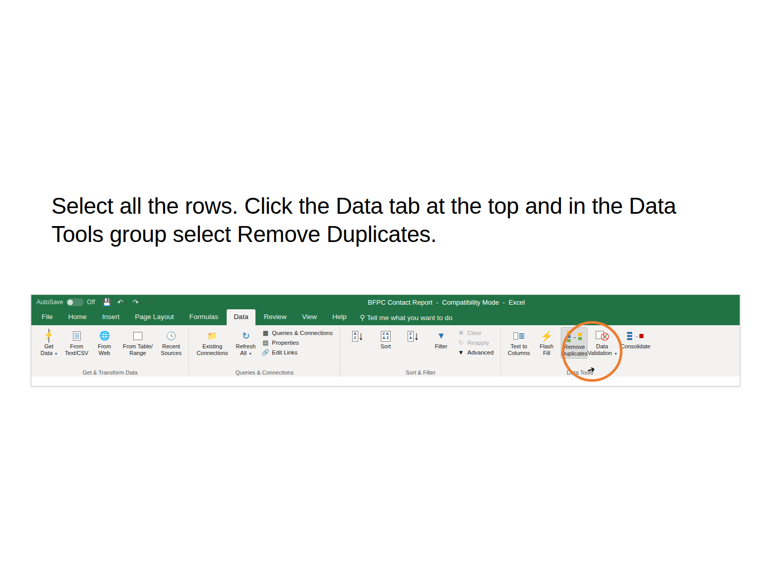Select all the rows. Click the Data tab at the top and in the Data Tools group select Remove Duplicates.
AutoSave Off 💾 ↶▾ ↷▾ ▾ BFPC Contact Report - Compatibility Mode - Excel
File Home Insert Page Layout Formulas Data Review View Help ⚲ Tell me what you want to do
⚡ Get
Data ▾
From
Text/CSV
🌐 From
Web
From Table/
Range
🕓 Recent
Sources
Get & Transform Data
📁 Existing
Connections
↻ Refresh
All ▾
▦ Queries & Connections
▤ Properties
🔗 Edit Links
Queries & Connections
AZ↓
Z AA Z Sort
ZA↓
▼ Filter
✖ Clear
↻ Reapply
▼ Advanced
Sort & Filter
Text to
Columns
⚡ Flash
Fill
→ Remove
Duplicates
✓ 🚫 Data
Validation ▾
→ Consolidate
Data Tools
➔